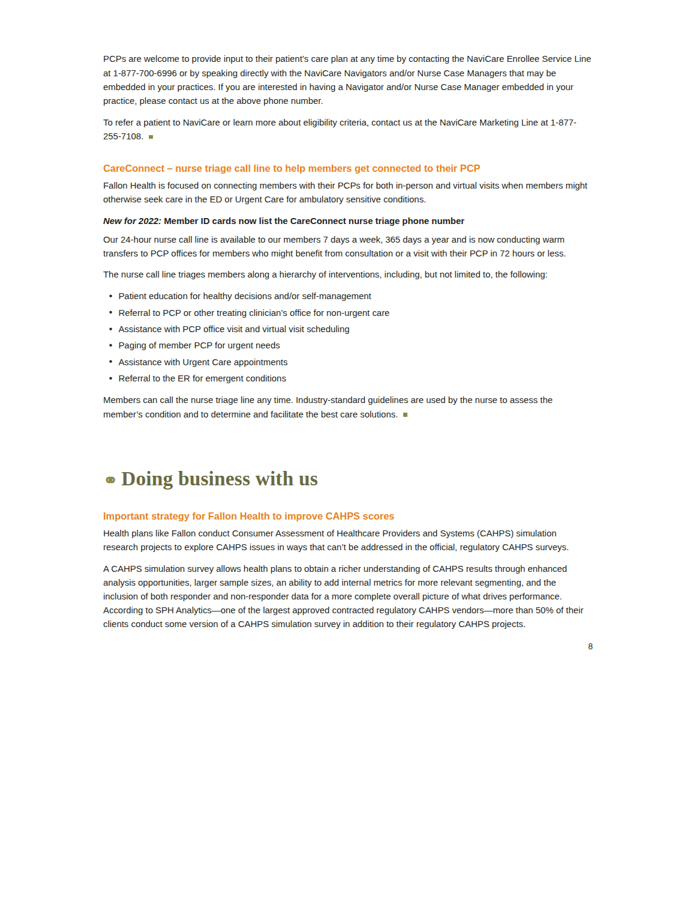PCPs are welcome to provide input to their patient’s care plan at any time by contacting the NaviCare Enrollee Service Line at 1-877-700-6996 or by speaking directly with the NaviCare Navigators and/or Nurse Case Managers that may be embedded in your practices. If you are interested in having a Navigator and/or Nurse Case Manager embedded in your practice, please contact us at the above phone number.
To refer a patient to NaviCare or learn more about eligibility criteria, contact us at the NaviCare Marketing Line at 1-877-255-7108.
CareConnect – nurse triage call line to help members get connected to their PCP
Fallon Health is focused on connecting members with their PCPs for both in-person and virtual visits when members might otherwise seek care in the ED or Urgent Care for ambulatory sensitive conditions.
New for 2022: Member ID cards now list the CareConnect nurse triage phone number
Our 24-hour nurse call line is available to our members 7 days a week, 365 days a year and is now conducting warm transfers to PCP offices for members who might benefit from consultation or a visit with their PCP in 72 hours or less.
The nurse call line triages members along a hierarchy of interventions, including, but not limited to, the following:
Patient education for healthy decisions and/or self-management
Referral to PCP or other treating clinician’s office for non-urgent care
Assistance with PCP office visit and virtual visit scheduling
Paging of member PCP for urgent needs
Assistance with Urgent Care appointments
Referral to the ER for emergent conditions
Members can call the nurse triage line any time. Industry-standard guidelines are used by the nurse to assess the member’s condition and to determine and facilitate the best care solutions.
⚭Doing business with us
Important strategy for Fallon Health to improve CAHPS scores
Health plans like Fallon conduct Consumer Assessment of Healthcare Providers and Systems (CAHPS) simulation research projects to explore CAHPS issues in ways that can’t be addressed in the official, regulatory CAHPS surveys.
A CAHPS simulation survey allows health plans to obtain a richer understanding of CAHPS results through enhanced analysis opportunities, larger sample sizes, an ability to add internal metrics for more relevant segmenting, and the inclusion of both responder and non-responder data for a more complete overall picture of what drives performance. According to SPH Analytics—one of the largest approved contracted regulatory CAHPS vendors—more than 50% of their clients conduct some version of a CAHPS simulation survey in addition to their regulatory CAHPS projects.
8